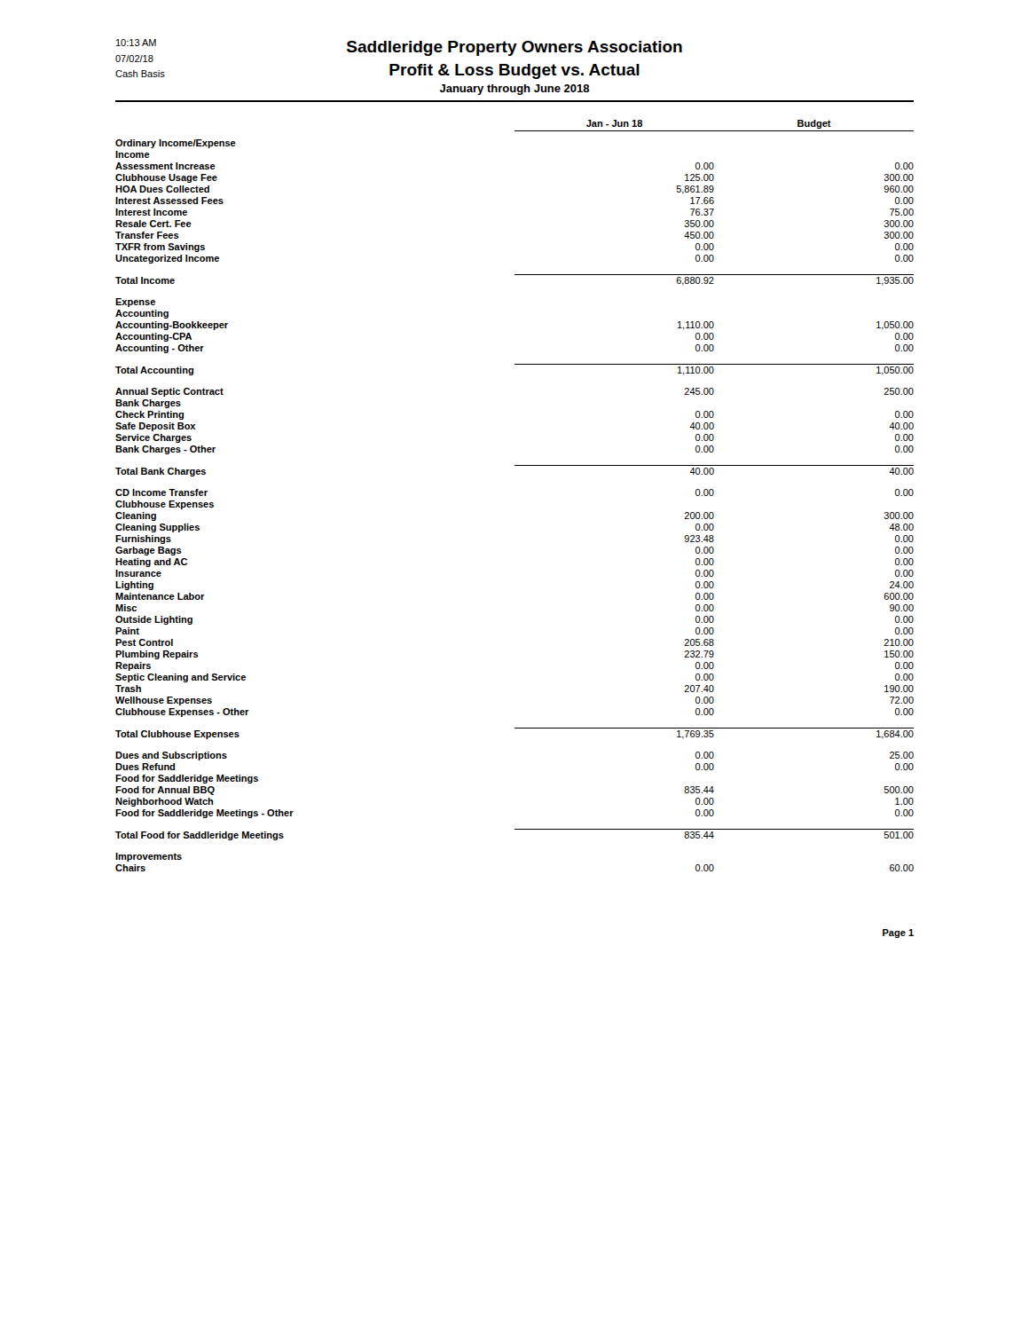10:13 AM
07/02/18
Cash Basis
Saddleridge Property Owners Association
Profit & Loss Budget vs. Actual
January through June 2018
| | Jan - Jun 18 | Budget |
| Ordinary Income/Expense | | |
| Income | | |
| Assessment Increase | 0.00 | 0.00 |
| Clubhouse Usage Fee | 125.00 | 300.00 |
| HOA Dues Collected | 5,861.89 | 960.00 |
| Interest Assessed Fees | 17.66 | 0.00 |
| Interest Income | 76.37 | 75.00 |
| Resale Cert. Fee | 350.00 | 300.00 |
| Transfer Fees | 450.00 | 300.00 |
| TXFR from Savings | 0.00 | 0.00 |
| Uncategorized Income | 0.00 | 0.00 |
| Total Income | 6,880.92 | 1,935.00 |
| Expense | | |
| Accounting | | |
| Accounting-Bookkeeper | 1,110.00 | 1,050.00 |
| Accounting-CPA | 0.00 | 0.00 |
| Accounting - Other | 0.00 | 0.00 |
| Total Accounting | 1,110.00 | 1,050.00 |
| Annual Septic Contract | 245.00 | 250.00 |
| Bank Charges | | |
| Check Printing | 0.00 | 0.00 |
| Safe Deposit Box | 40.00 | 40.00 |
| Service Charges | 0.00 | 0.00 |
| Bank Charges - Other | 0.00 | 0.00 |
| Total Bank Charges | 40.00 | 40.00 |
| CD Income Transfer | 0.00 | 0.00 |
| Clubhouse Expenses | | |
| Cleaning | 200.00 | 300.00 |
| Cleaning Supplies | 0.00 | 48.00 |
| Furnishings | 923.48 | 0.00 |
| Garbage Bags | 0.00 | 0.00 |
| Heating and AC | 0.00 | 0.00 |
| Insurance | 0.00 | 0.00 |
| Lighting | 0.00 | 24.00 |
| Maintenance Labor | 0.00 | 600.00 |
| Misc | 0.00 | 90.00 |
| Outside Lighting | 0.00 | 0.00 |
| Paint | 0.00 | 0.00 |
| Pest Control | 205.68 | 210.00 |
| Plumbing Repairs | 232.79 | 150.00 |
| Repairs | 0.00 | 0.00 |
| Septic Cleaning and Service | 0.00 | 0.00 |
| Trash | 207.40 | 190.00 |
| Wellhouse Expenses | 0.00 | 72.00 |
| Clubhouse Expenses - Other | 0.00 | 0.00 |
| Total Clubhouse Expenses | 1,769.35 | 1,684.00 |
| Dues and Subscriptions | 0.00 | 25.00 |
| Dues Refund | 0.00 | 0.00 |
| Food for Saddleridge Meetings | | |
| Food for Annual BBQ | 835.44 | 500.00 |
| Neighborhood Watch | 0.00 | 1.00 |
| Food for Saddleridge Meetings - Other | 0.00 | 0.00 |
| Total Food for Saddleridge Meetings | 835.44 | 501.00 |
| Improvements | | |
| Chairs | 0.00 | 60.00 |
Page 1